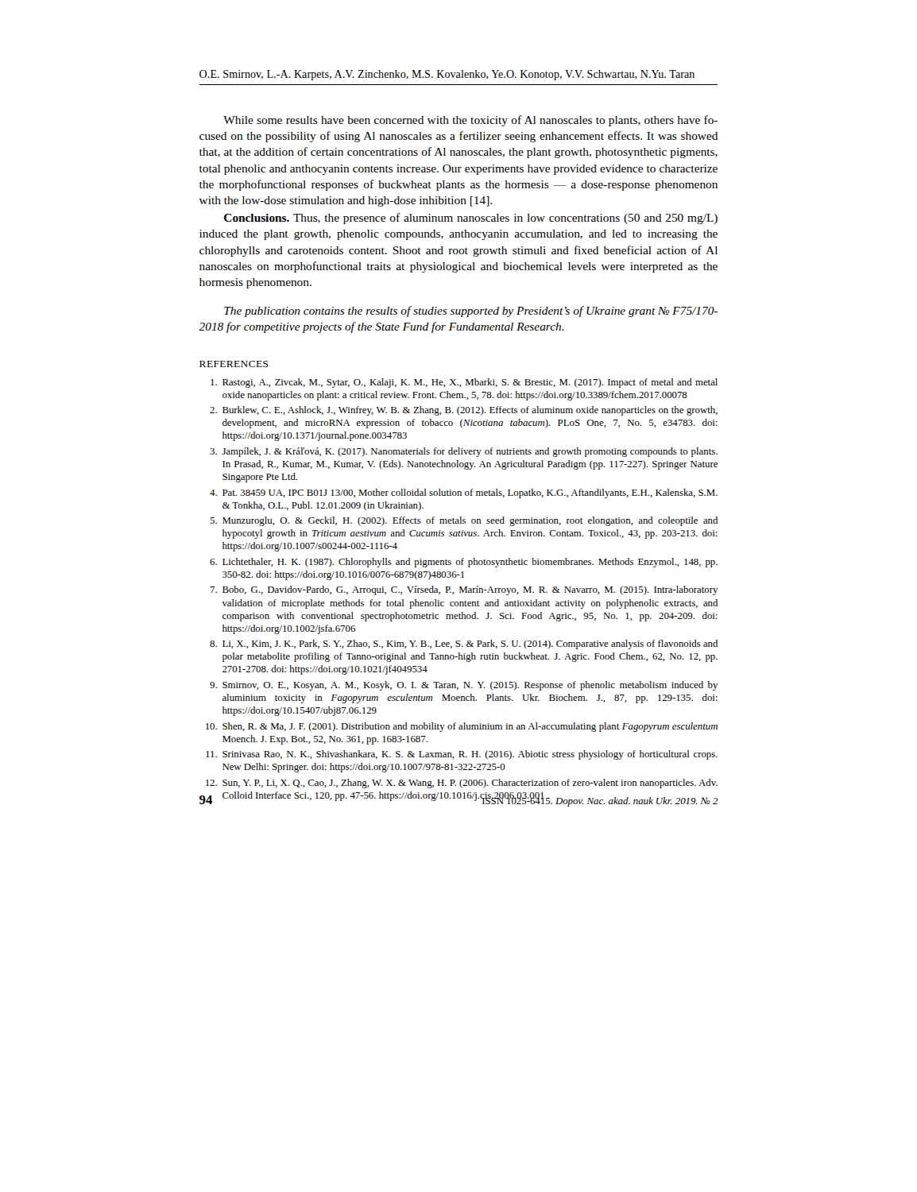O.E. Smirnov, L.-A. Karpets, A.V. Zinchenko, M.S. Kovalenko, Ye.O. Konotop, V.V. Schwartau, N.Yu. Taran
While some results have been concerned with the toxicity of Al nanoscales to plants, others have focused on the possibility of using Al nanoscales as a fertilizer seeing enhancement effects. It was showed that, at the addition of certain concentrations of Al nanoscales, the plant growth, photosynthetic pigments, total phenolic and anthocyanin contents increase. Our experiments have provided evidence to characterize the morphofunctional responses of buckwheat plants as the hormesis — a dose-response phenomenon with the low-dose stimulation and high-dose inhibition [14].
Conclusions. Thus, the presence of aluminum nanoscales in low concentrations (50 and 250 mg/L) induced the plant growth, phenolic compounds, anthocyanin accumulation, and led to increasing the chlorophylls and carotenoids content. Shoot and root growth stimuli and fixed beneficial action of Al nanoscales on morphofunctional traits at physiological and biochemical levels were interpreted as the hormesis phenomenon.
The publication contains the results of studies supported by President’s of Ukraine grant № F75/170-2018 for competitive projects of the State Fund for Fundamental Research.
REFERENCES
Rastogi, A., Zivcak, M., Sytar, O., Kalaji, K. M., He, X., Mbarki, S. & Brestic, M. (2017). Impact of metal and metal oxide nanoparticles on plant: a critical review. Front. Chem., 5, 78. doi: https://doi.org/10.3389/fchem.2017.00078
Burklew, C. E., Ashlock, J., Winfrey, W. B. & Zhang, B. (2012). Effects of aluminum oxide nanoparticles on the growth, development, and microRNA expression of tobacco (Nicotiana tabacum). PLoS One, 7, No. 5, e34783. doi: https://doi.org/10.1371/journal.pone.0034783
Jampílek, J. & Kráľová, K. (2017). Nanomaterials for delivery of nutrients and growth promoting compounds to plants. In Prasad, R., Kumar, M., Kumar, V. (Eds). Nanotechnology. An Agricultural Paradigm (pp. 117-227). Springer Nature Singapore Pte Ltd.
Pat. 38459 UA, IPC B01J 13/00, Mother colloidal solution of metals, Lopatko, K.G., Aftandilyants, E.H., Kalenska, S.M. & Tonkha, O.L., Publ. 12.01.2009 (in Ukrainian).
Munzuroglu, O. & Geckil, H. (2002). Effects of metals on seed germination, root elongation, and coleoptile and hypocotyl growth in Triticum aestivum and Cucumis sativus. Arch. Environ. Contam. Toxicol., 43, pp. 203-213. doi: https://doi.org/10.1007/s00244-002-1116-4
Lichtethaler, H. K. (1987). Chlorophylls and pigments of photosynthetic biomembranes. Methods Enzymol., 148, pp. 350-82. doi: https://doi.org/10.1016/0076-6879(87)48036-1
Bobo, G., Davidov-Pardo, G., Arroqui, C., Vírseda, P., Marín-Arroyo, M. R. & Navarro, M. (2015). Intra-laboratory validation of microplate methods for total phenolic content and antioxidant activity on polyphenolic extracts, and comparison with conventional spectrophotometric method. J. Sci. Food Agric., 95, No. 1, pp. 204-209. doi: https://doi.org/10.1002/jsfa.6706
Li, X., Kim, J. K., Park, S. Y., Zhao, S., Kim, Y. B., Lee, S. & Park, S. U. (2014). Comparative analysis of flavonoids and polar metabolite profiling of Tanno-original and Tanno-high rutin buckwheat. J. Agric. Food Chem., 62, No. 12, pp. 2701-2708. doi: https://doi.org/10.1021/jf4049534
Smirnov, O. E., Kosyan, A. M., Kosyk, O. I. & Taran, N. Y. (2015). Response of phenolic metabolism induced by aluminium toxicity in Fagopyrum esculentum Moench. Plants. Ukr. Biochem. J., 87, pp. 129-135. doi: https://doi.org/10.15407/ubj87.06.129
Shen, R. & Ma, J. F. (2001). Distribution and mobility of aluminium in an Al-accumulating plant Fagopyrum esculentum Moench. J. Exp. Bot., 52, No. 361, pp. 1683-1687.
Srinivasa Rao, N. K., Shivashankara, K. S. & Laxman, R. H. (2016). Abiotic stress physiology of horticultural crops. New Delhi: Springer. doi: https://doi.org/10.1007/978-81-322-2725-0
Sun, Y. P., Li, X. Q., Cao, J., Zhang, W. X. & Wang, H. P. (2006). Characterization of zero-valent iron nanoparticles. Adv. Colloid Interface Sci., 120, pp. 47-56. https://doi.org/10.1016/j.cis.2006.03.001
94
ISSN 1025-6415. Dopov. Nac. akad. nauk Ukr. 2019. № 2